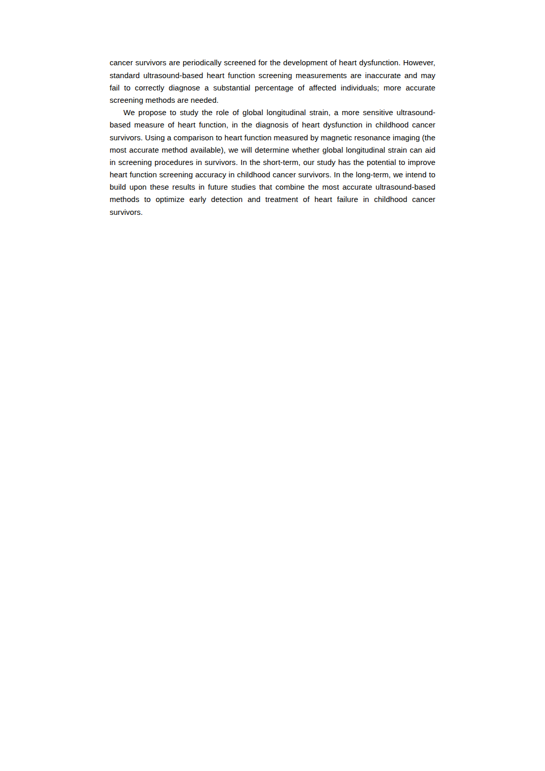cancer survivors are periodically screened for the development of heart dysfunction. However, standard ultrasound-based heart function screening measurements are inaccurate and may fail to correctly diagnose a substantial percentage of affected individuals; more accurate screening methods are needed.
We propose to study the role of global longitudinal strain, a more sensitive ultrasound-based measure of heart function, in the diagnosis of heart dysfunction in childhood cancer survivors. Using a comparison to heart function measured by magnetic resonance imaging (the most accurate method available), we will determine whether global longitudinal strain can aid in screening procedures in survivors. In the short-term, our study has the potential to improve heart function screening accuracy in childhood cancer survivors. In the long-term, we intend to build upon these results in future studies that combine the most accurate ultrasound-based methods to optimize early detection and treatment of heart failure in childhood cancer survivors.